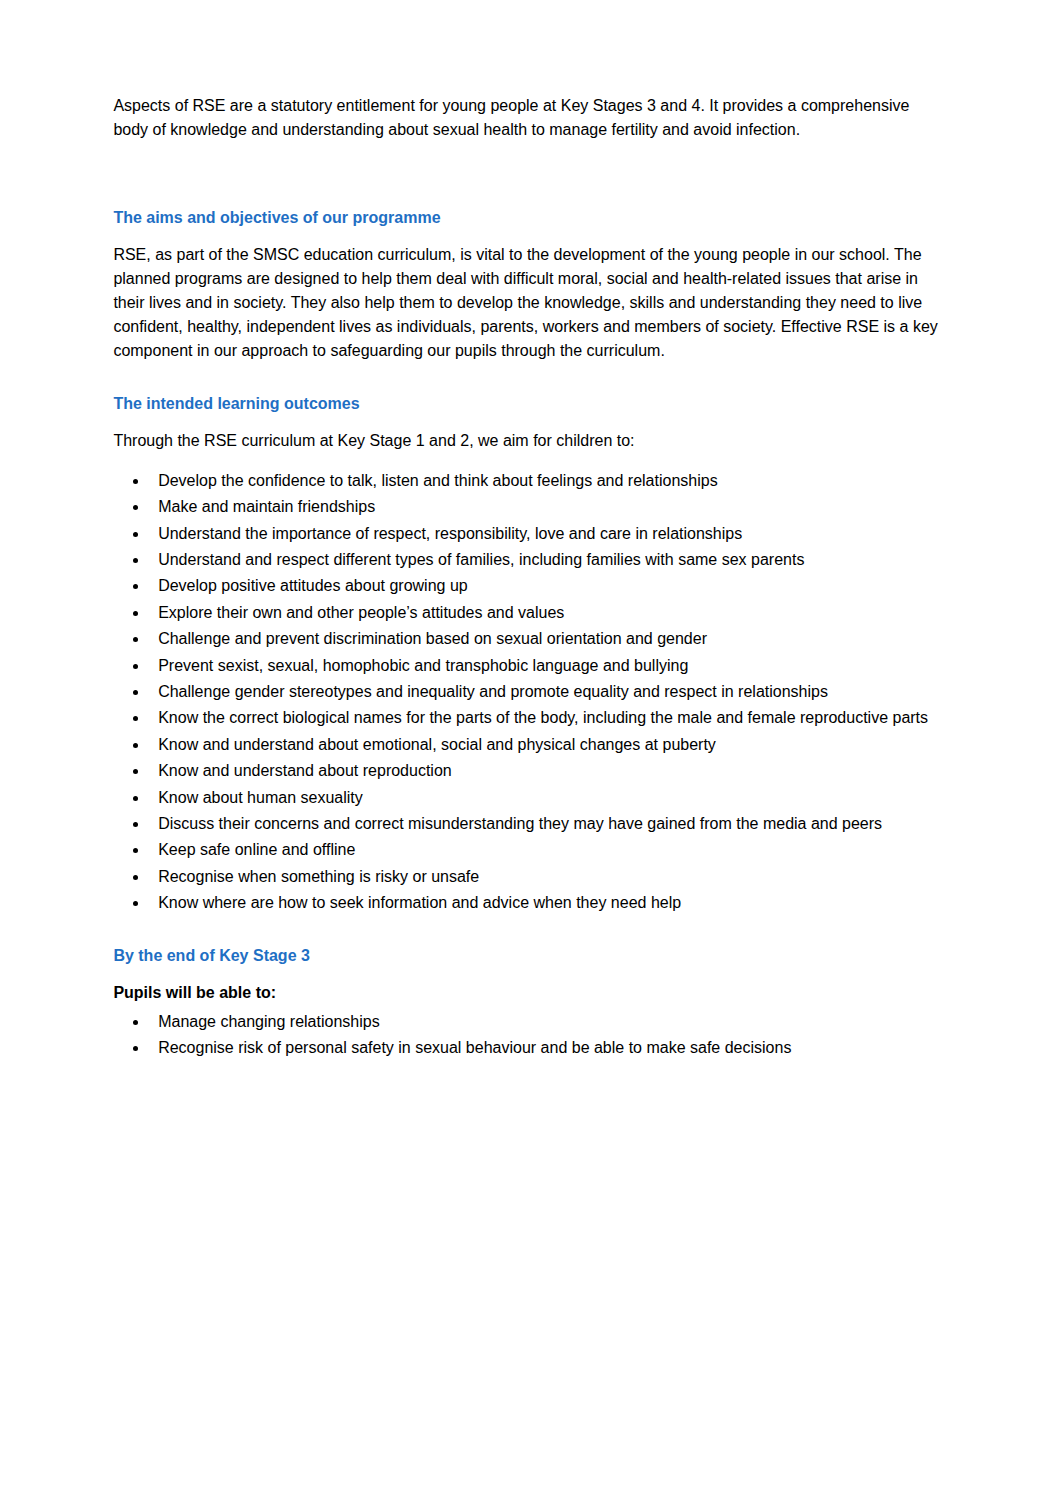Aspects of RSE are a statutory entitlement for young people at Key Stages 3 and 4. It provides a comprehensive body of knowledge and understanding about sexual health to manage fertility and avoid infection.
The aims and objectives of our programme
RSE, as part of the SMSC education curriculum, is vital to the development of the young people in our school. The planned programs are designed to help them deal with difficult moral, social and health-related issues that arise in their lives and in society. They also help them to develop the knowledge, skills and understanding they need to live confident, healthy, independent lives as individuals, parents, workers and members of society. Effective RSE is a key component in our approach to safeguarding our pupils through the curriculum.
The intended learning outcomes
Through the RSE curriculum at Key Stage 1 and 2, we aim for children to:
Develop the confidence to talk, listen and think about feelings and relationships
Make and maintain friendships
Understand the importance of respect, responsibility, love and care in relationships
Understand and respect different types of families, including families with same sex parents
Develop positive attitudes about growing up
Explore their own and other people’s attitudes and values
Challenge and prevent discrimination based on sexual orientation and gender
Prevent sexist, sexual, homophobic and transphobic language and bullying
Challenge gender stereotypes and inequality and promote equality and respect in relationships
Know the correct biological names for the parts of the body, including the male and female reproductive parts
Know and understand about emotional, social and physical changes at puberty
Know and understand about reproduction
Know about human sexuality
Discuss their concerns and correct misunderstanding they may have gained from the media and peers
Keep safe online and offline
Recognise when something is risky or unsafe
Know where are how to seek information and advice when they need help
By the end of Key Stage 3
Pupils will be able to:
Manage changing relationships
Recognise risk of personal safety in sexual behaviour and be able to make safe decisions